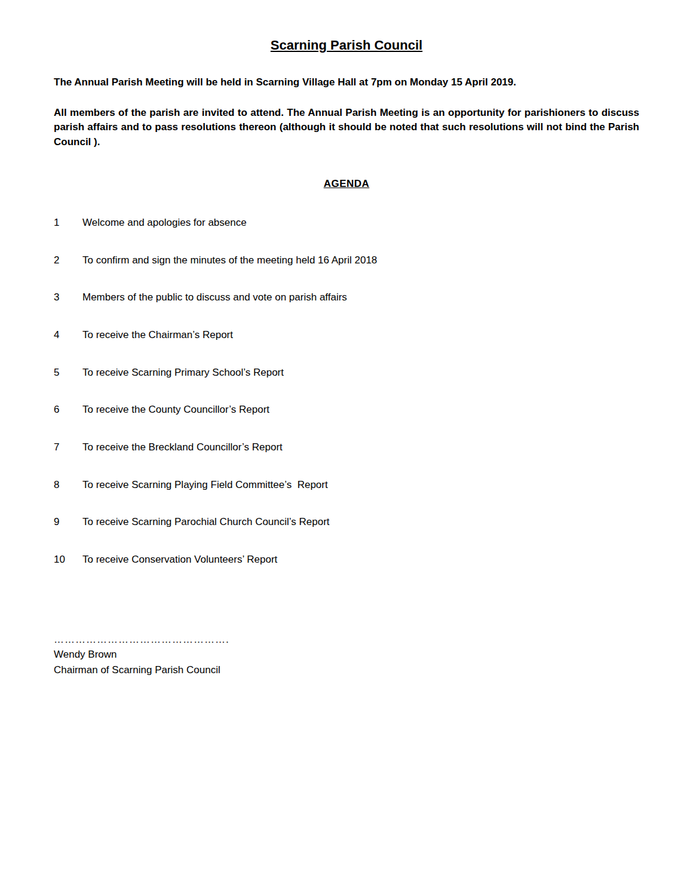Scarning Parish Council
The Annual Parish Meeting will be held in Scarning Village Hall at 7pm on Monday 15 April 2019.
All members of the parish are invited to attend. The Annual Parish Meeting is an opportunity for parishioners to discuss parish affairs and to pass resolutions thereon (although it should be noted that such resolutions will not bind the Parish Council ).
AGENDA
| 1 | Welcome and apologies for absence |
| 2 | To confirm and sign the minutes of the meeting held 16 April 2018 |
| 3 | Members of the public to discuss and vote on parish affairs |
| 4 | To receive the Chairman’s Report |
| 5 | To receive Scarning Primary School’s Report |
| 6 | To receive the County Councillor’s Report |
| 7 | To receive the Breckland Councillor’s Report |
| 8 | To receive Scarning Playing Field Committee’s Report |
| 9 | To receive Scarning Parochial Church Council’s Report |
| 10 | To receive Conservation Volunteers’ Report |
………………………………………….
Wendy Brown
Chairman of Scarning Parish Council